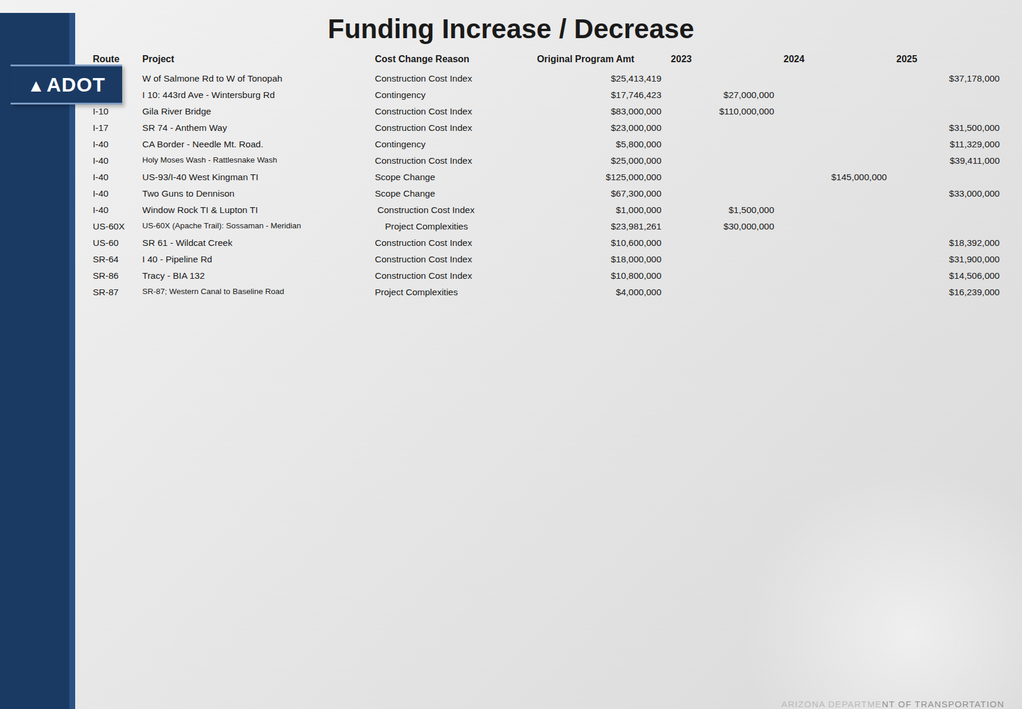▲ADOT
Funding Increase / Decrease
| Route | Project | Cost Change Reason | Original Program Amt | 2023 | 2024 | 2025 |
| --- | --- | --- | --- | --- | --- | --- |
| I-10 | W of Salmone Rd to W of Tonopah | Construction Cost Index | $25,413,419 | | | $37,178,000 |
| I-10 | I 10: 443rd Ave - Wintersburg Rd | Contingency | $17,746,423 | $27,000,000 | | |
| I-10 | Gila River Bridge | Construction Cost Index | $83,000,000 | $110,000,000 | | |
| I-17 | SR 74 - Anthem Way | Construction Cost Index | $23,000,000 | | | $31,500,000 |
| I-40 | CA Border - Needle Mt. Road. | Contingency | $5,800,000 | | | $11,329,000 |
| I-40 | Holy Moses Wash - Rattlesnake Wash | Construction Cost Index | $25,000,000 | | | $39,411,000 |
| I-40 | US-93/I-40 West Kingman TI | Scope Change | $125,000,000 | | $145,000,000 | |
| I-40 | Two Guns to Dennison | Scope Change | $67,300,000 | | | $33,000,000 |
| I-40 | Window Rock TI & Lupton TI | Construction Cost Index | $1,000,000 | $1,500,000 | | |
| US-60X | US-60X (Apache Trail): Sossaman - Meridian | Project Complexities | $23,981,261 | $30,000,000 | | |
| US-60 | SR 61 - Wildcat Creek | Construction Cost Index | $10,600,000 | | | $18,392,000 |
| SR-64 | I 40 - Pipeline Rd | Construction Cost Index | $18,000,000 | | | $31,900,000 |
| SR-86 | Tracy - BIA 132 | Construction Cost Index | $10,800,000 | | | $14,506,000 |
| SR-87 | SR-87; Western Canal to Baseline Road | Project Complexities | $4,000,000 | | | $16,239,000 |
ARIZONA DEPARTMENT OF TRANSPORTATION